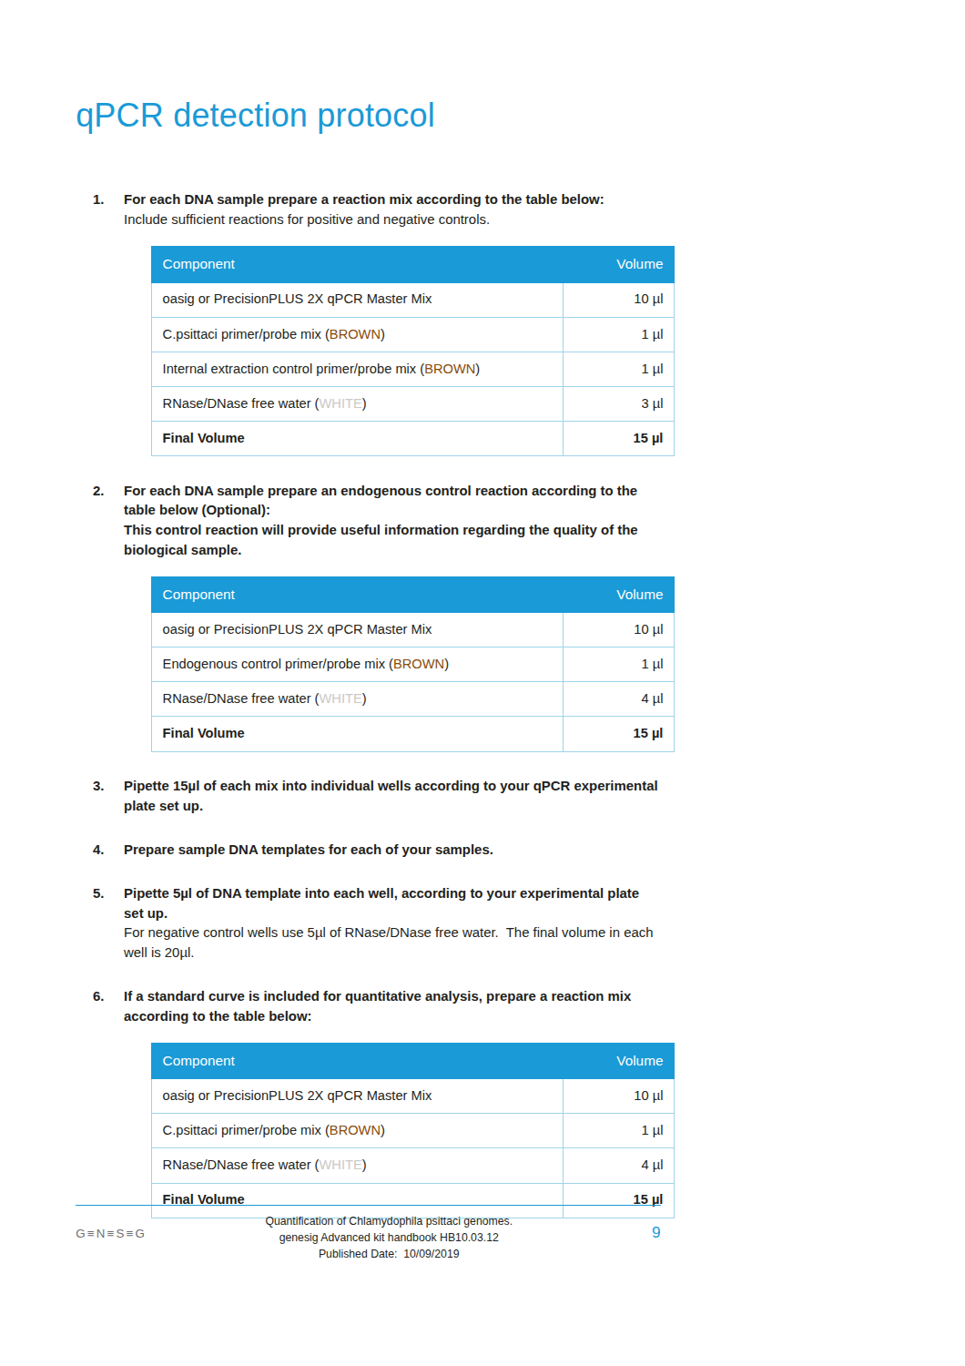qPCR detection protocol
For each DNA sample prepare a reaction mix according to the table below:
Include sufficient reactions for positive and negative controls.
| Component | Volume |
| --- | --- |
| oasig or PrecisionPLUS 2X qPCR Master Mix | 10 µl |
| C.psittaci primer/probe mix ( BROWN ) | 1 µl |
| Internal extraction control primer/probe mix ( BROWN ) | 1 µl |
| RNase/DNase free water ( WHITE ) | 3 µl |
| Final Volume | 15 µl |
For each DNA sample prepare an endogenous control reaction according to the table below (Optional):
This control reaction will provide useful information regarding the quality of the biological sample.
| Component | Volume |
| --- | --- |
| oasig or PrecisionPLUS 2X qPCR Master Mix | 10 µl |
| Endogenous control primer/probe mix ( BROWN ) | 1 µl |
| RNase/DNase free water ( WHITE ) | 4 µl |
| Final Volume | 15 µl |
Pipette 15µl of each mix into individual wells according to your qPCR experimental plate set up.
Prepare sample DNA templates for each of your samples.
Pipette 5µl of DNA template into each well, according to your experimental plate set up.
For negative control wells use 5µl of RNase/DNase free water. The final volume in each well is 20µl.
If a standard curve is included for quantitative analysis, prepare a reaction mix according to the table below:
| Component | Volume |
| --- | --- |
| oasig or PrecisionPLUS 2X qPCR Master Mix | 10 µl |
| C.psittaci primer/probe mix ( BROWN ) | 1 µl |
| RNase/DNase free water ( WHITE ) | 4 µl |
| Final Volume | 15 µl |
G≡N≡S≡G
Quantification of Chlamydophila psittaci genomes.
genesig Advanced kit handbook HB10.03.12
Published Date: 10/09/2019
9